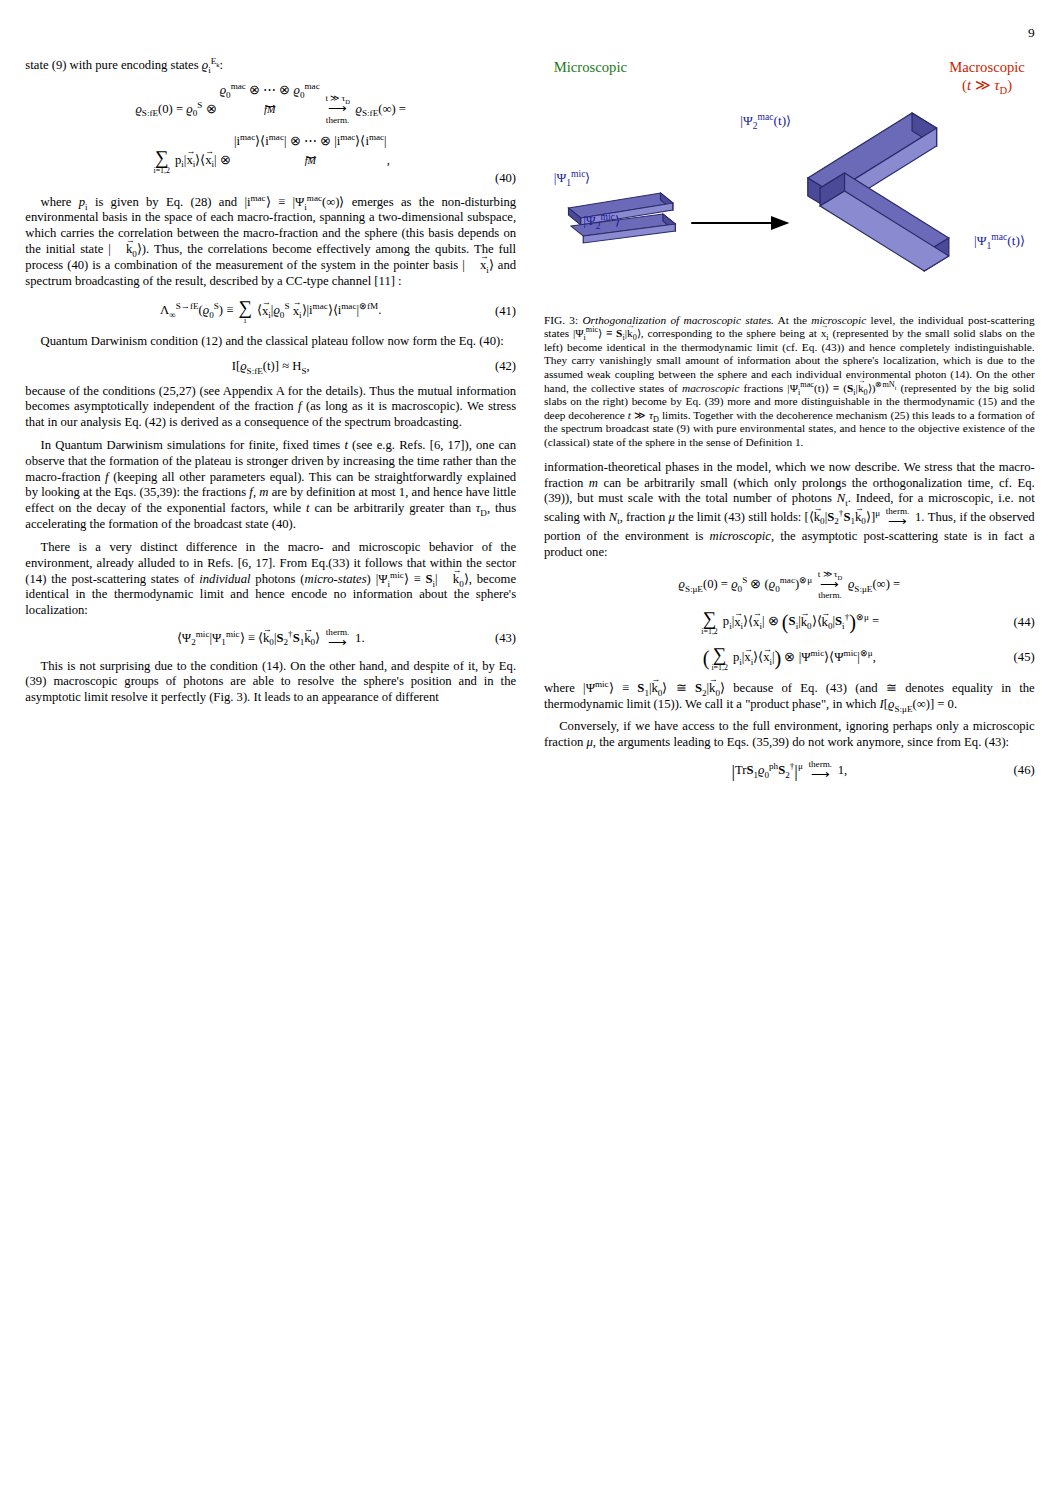9
state (9) with pure encoding states ϱiEk:
ϱS:fE(0) = ϱ0S ⊗ ϱ0mac ⊗ ⋯ ⊗ ϱ0mac ⏟ fM t ≫ τD⟶therm. ϱS:fE(∞) =
∑i=1,2 pi|xi⟩⟨xi| ⊗ |imac⟩⟨imac| ⊗ ⋯ ⊗ |imac⟩⟨imac| ⏟ fM , (40)
where pi is given by Eq. (28) and |imac⟩ ≡ |Ψimac(∞)⟩ emerges as the non-disturbing environmental basis in the space of each macro-fraction, spanning a two-dimensional subspace, which carries the correlation between the macro-fraction and the sphere (this basis depends on the initial state |k0⟩). Thus, the correlations become effectively among the qubits. The full process (40) is a combination of the measurement of the system in the pointer basis |xi⟩ and spectrum broadcasting of the result, described by a CC-type channel [11] :
Λ∞S→fE(ϱ0S) ≡ ∑i ⟨xi|ϱ0S xi⟩|imac⟩⟨imac|⊗fM. (41)
Quantum Darwinism condition (12) and the classical plateau follow now form the Eq. (40):
I[ϱS:fE(t)] ≈ HS, (42)
because of the conditions (25,27) (see Appendix A for the details). Thus the mutual information becomes asymptotically independent of the fraction f (as long as it is macroscopic). We stress that in our analysis Eq. (42) is derived as a consequence of the spectrum broadcasting.
In Quantum Darwinism simulations for finite, fixed times t (see e.g. Refs. [6, 17]), one can observe that the formation of the plateau is stronger driven by increasing the time rather than the macro-fraction f (keeping all other parameters equal). This can be straightforwardly explained by looking at the Eqs. (35,39): the fractions f, m are by definition at most 1, and hence have little effect on the decay of the exponential factors, while t can be arbitrarily greater than τD, thus accelerating the formation of the broadcast state (40).
There is a very distinct difference in the macro- and microscopic behavior of the environment, already alluded to in Refs. [6, 17]. From Eq.(33) it follows that within the sector (14) the post-scattering states of individual photons (micro-states) |Ψimic⟩ ≡ Si|k0⟩, become identical in the thermodynamic limit and hence encode no information about the sphere's localization:
⟨Ψ2mic|Ψ1mic⟩ ≡ ⟨k0|S2†S1k0⟩ therm.⟶ 1. (43)
This is not surprising due to the condition (14). On the other hand, and despite of it, by Eq. (39) macroscopic groups of photons are able to resolve the sphere's position and in the asymptotic limit resolve it perfectly (Fig. 3). It leads to an appearance of different
Microscopic
Macroscopic
(t ≫ τD)
|Ψ2mac(t)⟩
|Ψ1mic⟩
|Ψ2mic⟩
|Ψ1mac(t)⟩
FIG. 3: Orthogonalization of macroscopic states. At the microscopic level, the individual post-scattering states |Ψimic⟩ ≡ Si|k0⟩, corresponding to the sphere being at xi (represented by the small solid slabs on the left) become identical in the thermodynamic limit (cf. Eq. (43)) and hence completely indistinguishable. They carry vanishingly small amount of information about the sphere's localization, which is due to the assumed weak coupling between the sphere and each individual environmental photon (14). On the other hand, the collective states of macroscopic fractions |Ψimac(t)⟩ ≡ (Si|k0⟩)⊗mNt (represented by the big solid slabs on the right) become by Eq. (39) more and more distinguishable in the thermodynamic (15) and the deep decoherence t ≫ τD limits. Together with the decoherence mechanism (25) this leads to a formation of the spectrum broadcast state (9) with pure environmental states, and hence to the objective existence of the (classical) state of the sphere in the sense of Definition 1.
information-theoretical phases in the model, which we now describe. We stress that the macro-fraction m can be arbitrarily small (which only prolongs the orthogonalization time, cf. Eq. (39)), but must scale with the total number of photons Nt. Indeed, for a microscopic, i.e. not scaling with Nt, fraction μ the limit (43) still holds: [⟨k0|S2†S1k0⟩]μ therm.⟶ 1. Thus, if the observed portion of the environment is microscopic, the asymptotic post-scattering state is in fact a product one:
ϱS:μE(0) = ϱ0S ⊗ (ϱ0mac)⊗μ t ≫ τD⟶therm. ϱS:μE(∞) =
∑i=1,2 pi|xi⟩⟨xi| ⊗ (Si|k0⟩⟨k0|Si†)⊗μ = (44)
(∑i=1,2 pi|xi⟩⟨xi|) ⊗ |Ψmic⟩⟨Ψmic|⊗μ, (45)
where |Ψmic⟩ ≡ S1|k0⟩ ≅ S2|k0⟩ because of Eq. (43) (and ≅ denotes equality in the thermodynamic limit (15)). We call it a "product phase", in which I[ϱS:μE(∞)] = 0.
Conversely, if we have access to the full environment, ignoring perhaps only a microscopic fraction μ, the arguments leading to Eqs. (35,39) do not work anymore, since from Eq. (43):
|TrS1ϱ0phS2†|μ therm.⟶ 1, (46)